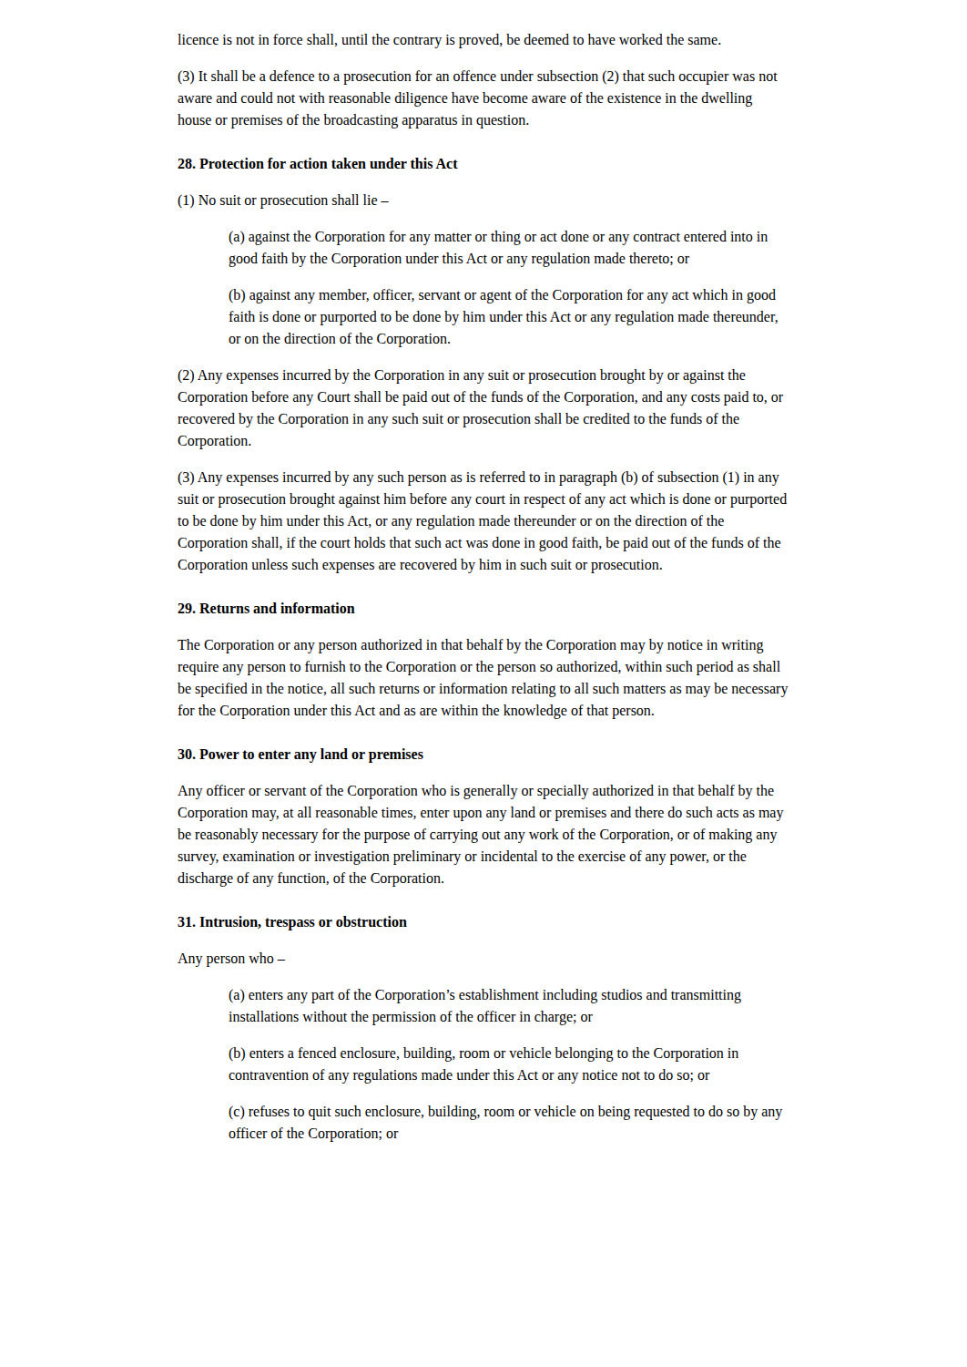licence is not in force shall, until the contrary is proved, be deemed to have worked the same.
(3) It shall be a defence to a prosecution for an offence under subsection (2) that such occupier was not aware and could not with reasonable diligence have become aware of the existence in the dwelling house or premises of the broadcasting apparatus in question.
28. Protection for action taken under this Act
(1) No suit or prosecution shall lie –
(a) against the Corporation for any matter or thing or act done or any contract entered into in good faith by the Corporation under this Act or any regulation made thereto; or
(b) against any member, officer, servant or agent of the Corporation for any act which in good faith is done or purported to be done by him under this Act or any regulation made thereunder, or on the direction of the Corporation.
(2) Any expenses incurred by the Corporation in any suit or prosecution brought by or against the Corporation before any Court shall be paid out of the funds of the Corporation, and any costs paid to, or recovered by the Corporation in any such suit or prosecution shall be credited to the funds of the Corporation.
(3) Any expenses incurred by any such person as is referred to in paragraph (b) of subsection (1) in any suit or prosecution brought against him before any court in respect of any act which is done or purported to be done by him under this Act, or any regulation made thereunder or on the direction of the Corporation shall, if the court holds that such act was done in good faith, be paid out of the funds of the Corporation unless such expenses are recovered by him in such suit or prosecution.
29. Returns and information
The Corporation or any person authorized in that behalf by the Corporation may by notice in writing require any person to furnish to the Corporation or the person so authorized, within such period as shall be specified in the notice, all such returns or information relating to all such matters as may be necessary for the Corporation under this Act and as are within the knowledge of that person.
30. Power to enter any land or premises
Any officer or servant of the Corporation who is generally or specially authorized in that behalf by the Corporation may, at all reasonable times, enter upon any land or premises and there do such acts as may be reasonably necessary for the purpose of carrying out any work of the Corporation, or of making any survey, examination or investigation preliminary or incidental to the exercise of any power, or the discharge of any function, of the Corporation.
31. Intrusion, trespass or obstruction
Any person who –
(a) enters any part of the Corporation’s establishment including studios and transmitting installations without the permission of the officer in charge; or
(b) enters a fenced enclosure, building, room or vehicle belonging to the Corporation in contravention of any regulations made under this Act or any notice not to do so; or
(c) refuses to quit such enclosure, building, room or vehicle on being requested to do so by any officer of the Corporation; or